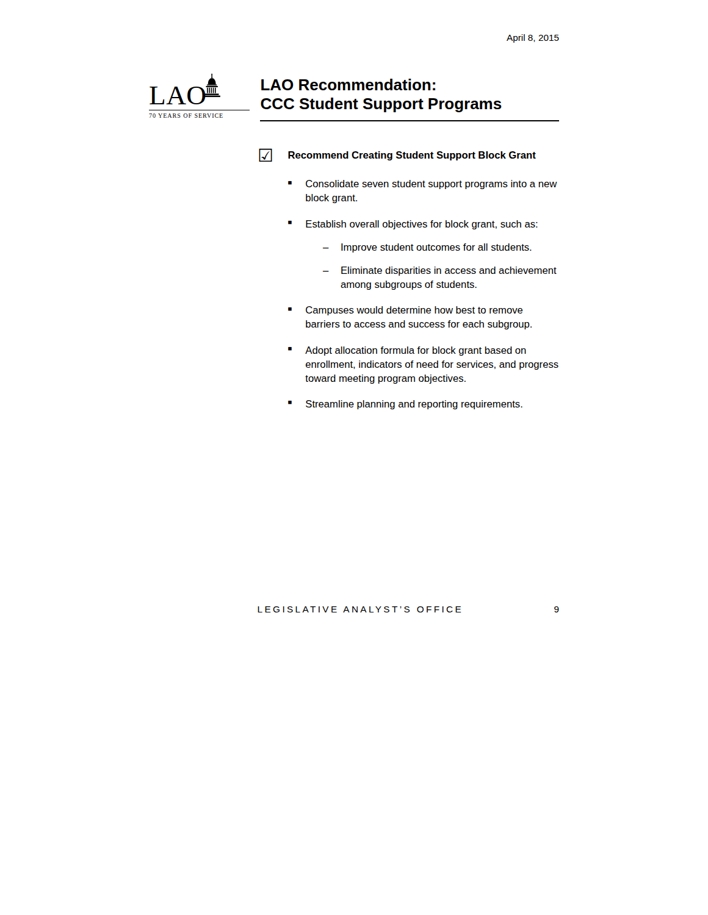April 8, 2015
LAO
70 YEARS OF SERVICE
LAO Recommendation:
CCC Student Support Programs
☑
Recommend Creating Student Support Block Grant
Consolidate seven student support programs into a new block grant.
Establish overall objectives for block grant, such as:
Improve student outcomes for all students.
Eliminate disparities in access and achievement among subgroups of students.
Campuses would determine how best to remove barriers to access and success for each subgroup.
Adopt allocation formula for block grant based on enrollment, indicators of need for services, and progress toward meeting program objectives.
Streamline planning and reporting requirements.
LEGISLATIVE ANALYST’S OFFICE
9